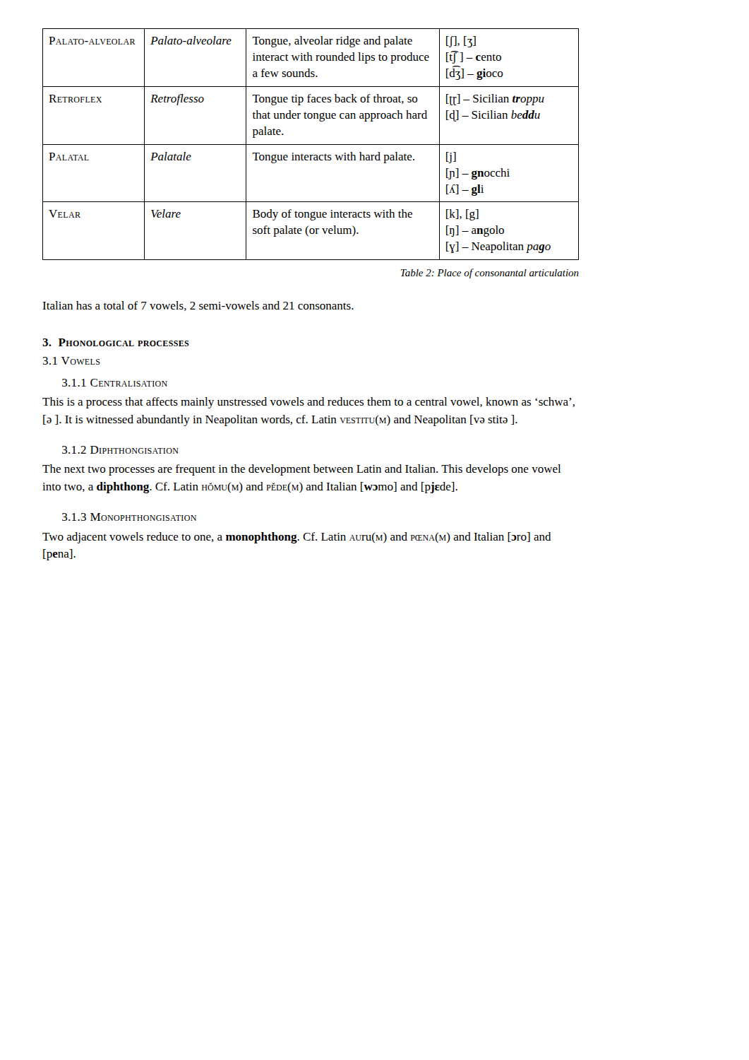| Palato-alveolar | Palato-alveolare | Tongue, alveolar ridge and palate interact with rounded lips to produce a few sounds. | [ʃ], [ʒ] [t͡ʃ ] – c ento [d͡ʒ] – gi oco |
| Retroflex | Retroflesso | Tongue tip faces back of throat, so that under tongue can approach hard palate. | [ʈɽ] – Sicilian tr oppu [ɖ] – Sicilian be dd u |
| Palatal | Palatale | Tongue interacts with hard palate. | [j] [ɲ] – gn occhi [ʎ] – gl i |
| Velar | Velare | Body of tongue interacts with the soft palate (or velum). | [k], [g] [ŋ] – a n golo [ɣ] – Neapolitan pa g o |
Table 2: Place of consonantal articulation
Italian has a total of 7 vowels, 2 semi-vowels and 21 consonants.
3. Phonological processes
3.1 Vowels
3.1.1 Centralisation
This is a process that affects mainly unstressed vowels and reduces them to a central vowel, known as ‘schwa’, [ə ]. It is witnessed abundantly in Neapolitan words, cf. Latin vestitu(m) and Neapolitan [və stitə ].
3.1.2 Diphthongisation
The next two processes are frequent in the development between Latin and Italian. This develops one vowel into two, a diphthong. Cf. Latin hŏmu(m) and pĕde(m) and Italian [wɔmo] and [pjɛde].
3.1.3 Monophthongisation
Two adjacent vowels reduce to one, a monophthong. Cf. Latin auru(m) and pœna(m) and Italian [ɔro] and [pena].